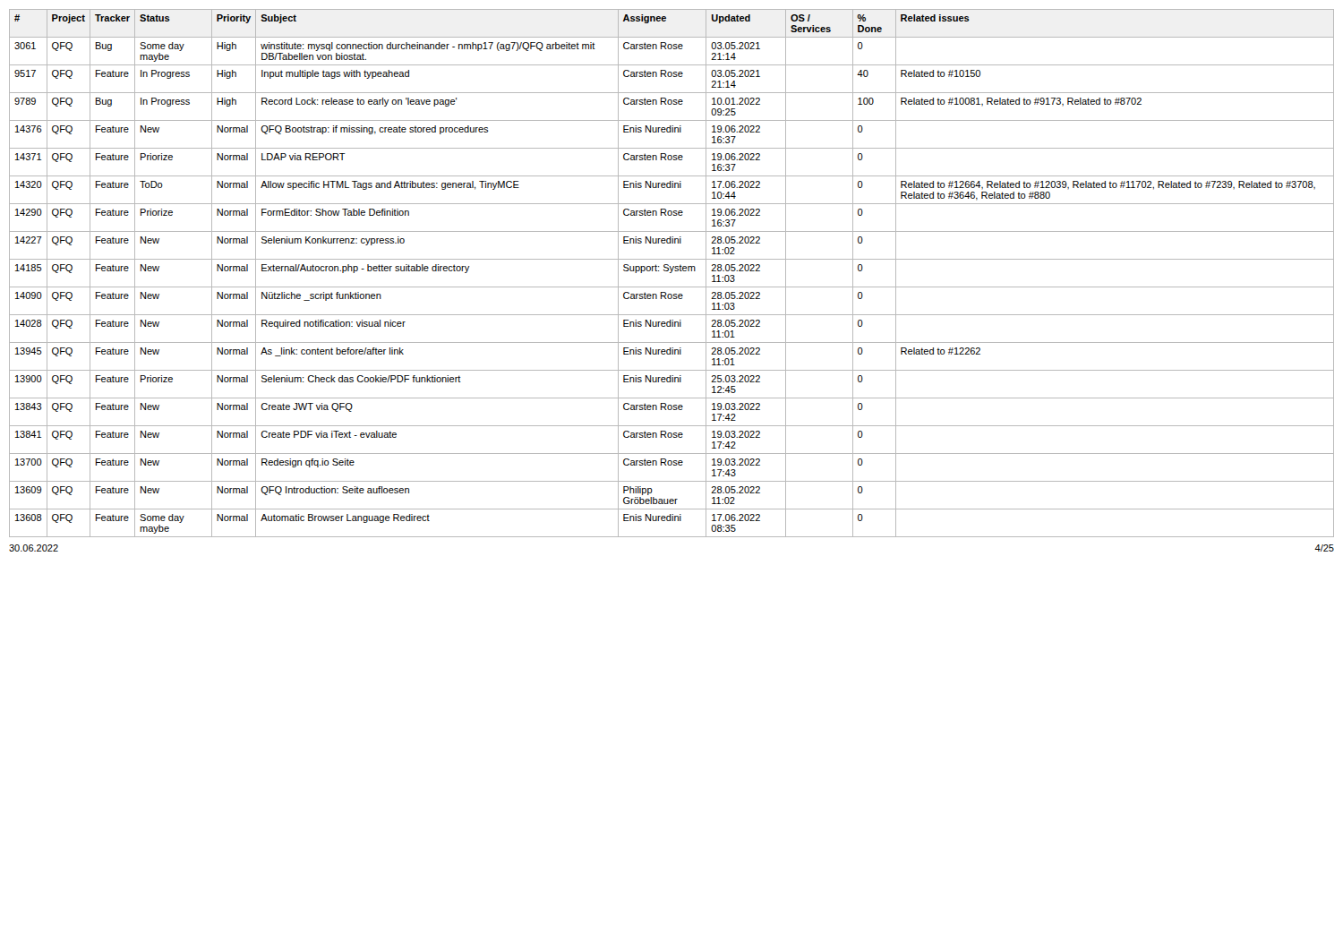| # | Project | Tracker | Status | Priority | Subject | Assignee | Updated | OS / Services | % Done | Related issues |
| --- | --- | --- | --- | --- | --- | --- | --- | --- | --- | --- |
| 3061 | QFQ | Bug | Some day maybe | High | winstitute: mysql connection durcheinander - nmhp17 (ag7)/QFQ arbeitet mit DB/Tabellen von biostat. | Carsten Rose | 03.05.2021 21:14 | | 0 | |
| 9517 | QFQ | Feature | In Progress | High | Input multiple tags with typeahead | Carsten Rose | 03.05.2021 21:14 | | 40 | Related to #10150 |
| 9789 | QFQ | Bug | In Progress | High | Record Lock: release to early on 'leave page' | Carsten Rose | 10.01.2022 09:25 | | 100 | Related to #10081, Related to #9173, Related to #8702 |
| 14376 | QFQ | Feature | New | Normal | QFQ Bootstrap: if missing, create stored procedures | Enis Nuredini | 19.06.2022 16:37 | | 0 | |
| 14371 | QFQ | Feature | Priorize | Normal | LDAP via REPORT | Carsten Rose | 19.06.2022 16:37 | | 0 | |
| 14320 | QFQ | Feature | ToDo | Normal | Allow specific HTML Tags and Attributes: general, TinyMCE | Enis Nuredini | 17.06.2022 10:44 | | 0 | Related to #12664, Related to #12039, Related to #11702, Related to #7239, Related to #3708, Related to #3646, Related to #880 |
| 14290 | QFQ | Feature | Priorize | Normal | FormEditor: Show Table Definition | Carsten Rose | 19.06.2022 16:37 | | 0 | |
| 14227 | QFQ | Feature | New | Normal | Selenium Konkurrenz: cypress.io | Enis Nuredini | 28.05.2022 11:02 | | 0 | |
| 14185 | QFQ | Feature | New | Normal | External/Autocron.php - better suitable directory | Support: System | 28.05.2022 11:03 | | 0 | |
| 14090 | QFQ | Feature | New | Normal | Nützliche _script funktionen | Carsten Rose | 28.05.2022 11:03 | | 0 | |
| 14028 | QFQ | Feature | New | Normal | Required notification: visual nicer | Enis Nuredini | 28.05.2022 11:01 | | 0 | |
| 13945 | QFQ | Feature | New | Normal | As _link: content before/after link | Enis Nuredini | 28.05.2022 11:01 | | 0 | Related to #12262 |
| 13900 | QFQ | Feature | Priorize | Normal | Selenium: Check das Cookie/PDF funktioniert | Enis Nuredini | 25.03.2022 12:45 | | 0 | |
| 13843 | QFQ | Feature | New | Normal | Create JWT via QFQ | Carsten Rose | 19.03.2022 17:42 | | 0 | |
| 13841 | QFQ | Feature | New | Normal | Create PDF via iText - evaluate | Carsten Rose | 19.03.2022 17:42 | | 0 | |
| 13700 | QFQ | Feature | New | Normal | Redesign qfq.io Seite | Carsten Rose | 19.03.2022 17:43 | | 0 | |
| 13609 | QFQ | Feature | New | Normal | QFQ Introduction: Seite aufloesen | Philipp Gröbelbauer | 28.05.2022 11:02 | | 0 | |
| 13608 | QFQ | Feature | Some day maybe | Normal | Automatic Browser Language Redirect | Enis Nuredini | 17.06.2022 08:35 | | 0 | |
30.06.2022 4/25